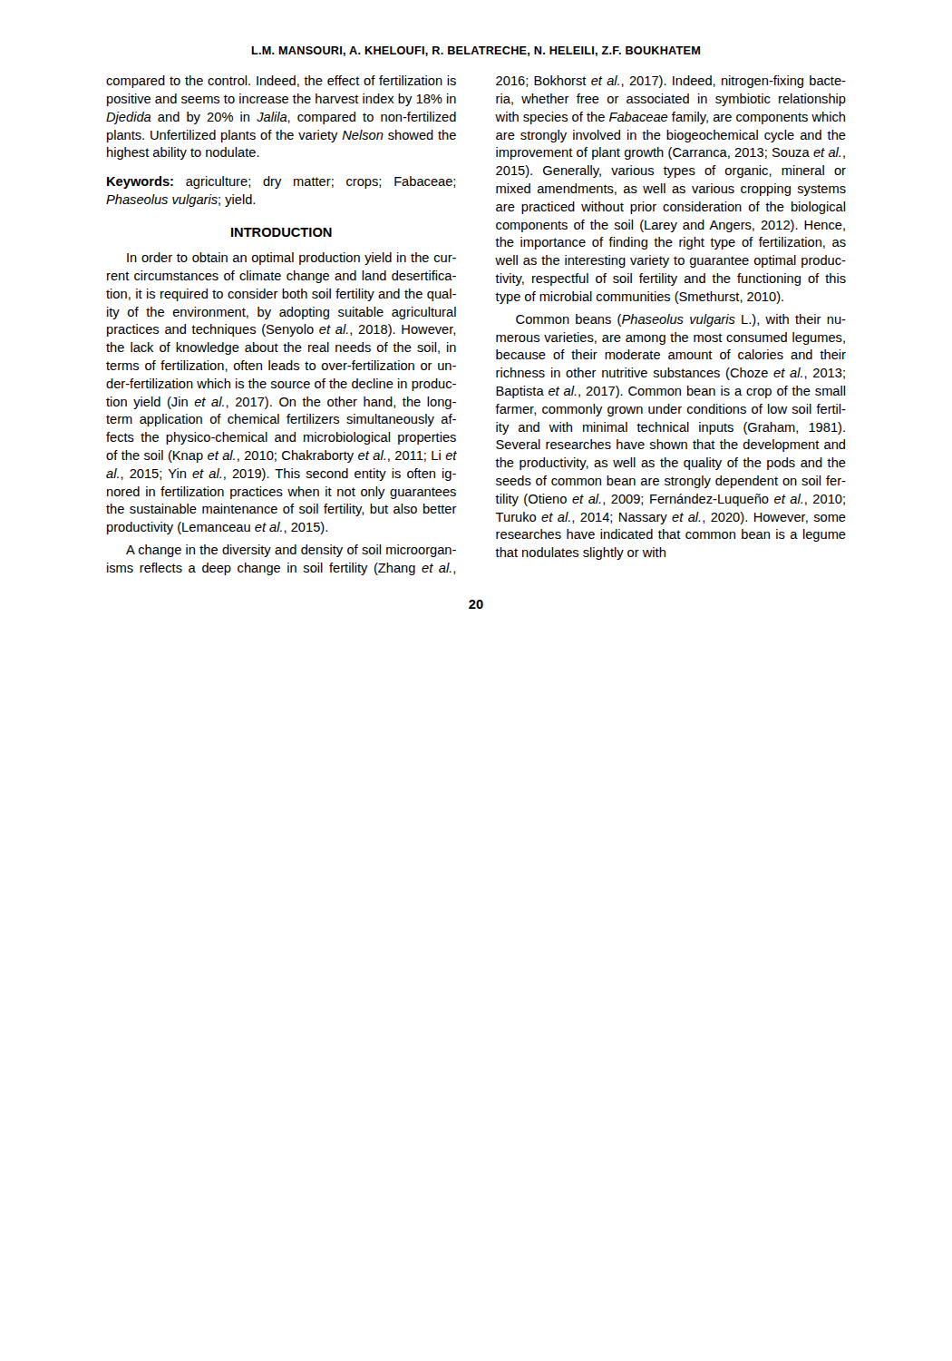L.M. MANSOURI, A. KHELOUFI, R. BELATRECHE, N. HELEILI, Z.F. BOUKHATEM
compared to the control. Indeed, the effect of fertilization is positive and seems to increase the harvest index by 18% in Djedida and by 20% in Jalila, compared to non-fertilized plants. Unfertilized plants of the variety Nelson showed the highest ability to nodulate.
Keywords: agriculture; dry matter; crops; Fabaceae; Phaseolus vulgaris; yield.
Introduction
In order to obtain an optimal production yield in the current circumstances of climate change and land desertification, it is required to consider both soil fertility and the quality of the environment, by adopting suitable agricultural practices and techniques (Senyolo et al., 2018). However, the lack of knowledge about the real needs of the soil, in terms of fertilization, often leads to over-fertilization or under-fertilization which is the source of the decline in production yield (Jin et al., 2017). On the other hand, the long-term application of chemical fertilizers simultaneously affects the physico-chemical and microbiological properties of the soil (Knap et al., 2010; Chakraborty et al., 2011; Li et al., 2015; Yin et al., 2019). This second entity is often ignored in fertilization practices when it not only guarantees the sustainable maintenance of soil fertility, but also better productivity (Lemanceau et al., 2015).
A change in the diversity and density of soil microorganisms reflects a deep change in soil fertility (Zhang et al., 2016; Bokhorst et al., 2017). Indeed, nitrogen-fixing bacteria, whether free or associated in symbiotic relationship with species of the Fabaceae family, are components which are strongly involved in the biogeochemical cycle and the improvement of plant growth (Carranca, 2013; Souza et al., 2015). Generally, various types of organic, mineral or mixed amendments, as well as various cropping systems are practiced without prior consideration of the biological components of the soil (Larey and Angers, 2012). Hence, the importance of finding the right type of fertilization, as well as the interesting variety to guarantee optimal productivity, respectful of soil fertility and the functioning of this type of microbial communities (Smethurst, 2010).
Common beans (Phaseolus vulgaris L.), with their numerous varieties, are among the most consumed legumes, because of their moderate amount of calories and their richness in other nutritive substances (Choze et al., 2013; Baptista et al., 2017). Common bean is a crop of the small farmer, commonly grown under conditions of low soil fertility and with minimal technical inputs (Graham, 1981). Several researches have shown that the development and the productivity, as well as the quality of the pods and the seeds of common bean are strongly dependent on soil fertility (Otieno et al., 2009; Fernández-Luqueño et al., 2010; Turuko et al., 2014; Nassary et al., 2020). However, some researches have indicated that common bean is a legume that nodulates slightly or with
20